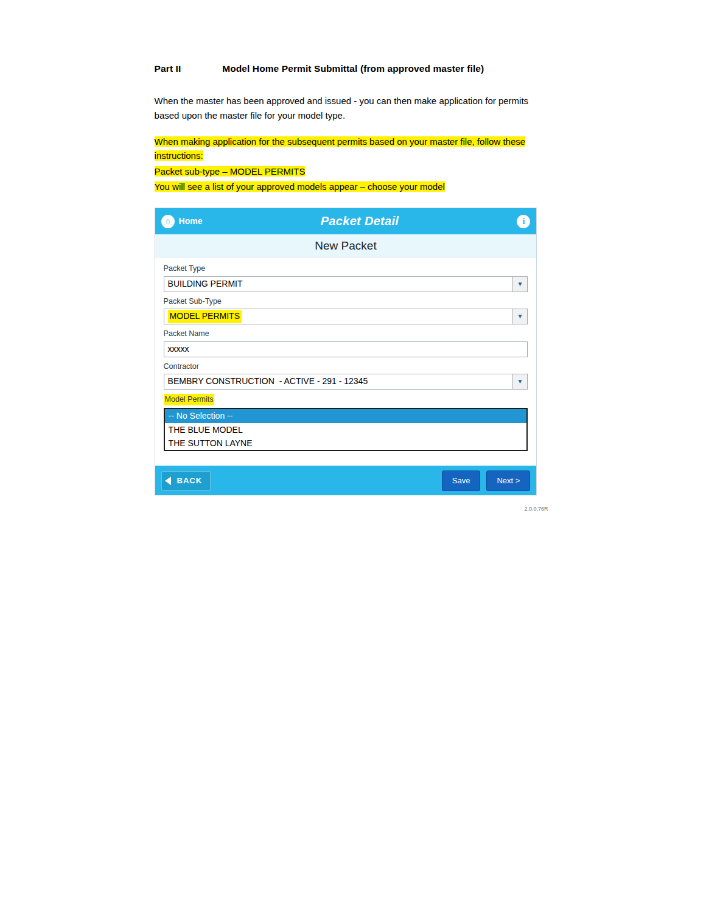Part IIModel Home Permit Submittal (from approved master file)
When the master has been approved and issued - you can then make application for permits based upon the master file for your model type.
When making application for the subsequent permits based on your master file, follow these instructions:
Packet sub-type – MODEL PERMITS
You will see a list of your approved models appear – choose your model
⌂Home Packet Detail i
New Packet
Packet Type
BUILDING PERMIT▼
Packet Sub-Type
MODEL PERMITS▼
Packet Name
xxxxx
Contractor
BEMBRY CONSTRUCTION - ACTIVE - 291 - 12345▼
Model Permits
-- No Selection --
THE BLUE MODEL
THE SUTTON LAYNE
BACK Save Next >
2.0.0.76R